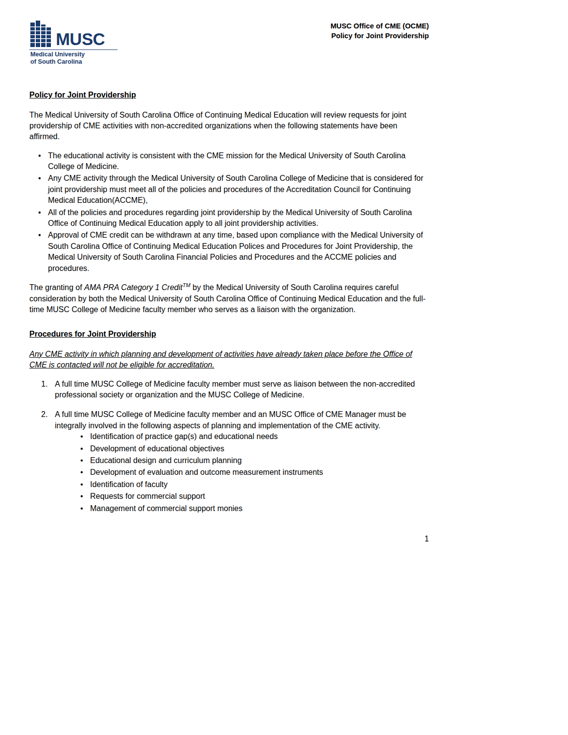MUSC
Medical University
of South Carolina
MUSC Office of CME (OCME)
Policy for Joint Providership
Policy for Joint Providership
The Medical University of South Carolina Office of Continuing Medical Education will review requests for joint providership of CME activities with non-accredited organizations when the following statements have been affirmed.
The educational activity is consistent with the CME mission for the Medical University of South Carolina College of Medicine.
Any CME activity through the Medical University of South Carolina College of Medicine that is considered for joint providership must meet all of the policies and procedures of the Accreditation Council for Continuing Medical Education(ACCME),
All of the policies and procedures regarding joint providership by the Medical University of South Carolina Office of Continuing Medical Education apply to all joint providership activities.
Approval of CME credit can be withdrawn at any time, based upon compliance with the Medical University of South Carolina Office of Continuing Medical Education Polices and Procedures for Joint Providership, the Medical University of South Carolina Financial Policies and Procedures and the ACCME policies and procedures.
The granting of AMA PRA Category 1 CreditTM by the Medical University of South Carolina requires careful consideration by both the Medical University of South Carolina Office of Continuing Medical Education and the full-time MUSC College of Medicine faculty member who serves as a liaison with the organization.
Procedures for Joint Providership
Any CME activity in which planning and development of activities have already taken place before the Office of CME is contacted will not be eligible for accreditation.
A full time MUSC College of Medicine faculty member must serve as liaison between the non-accredited professional society or organization and the MUSC College of Medicine.
A full time MUSC College of Medicine faculty member and an MUSC Office of CME Manager must be integrally involved in the following aspects of planning and implementation of the CME activity.
Identification of practice gap(s) and educational needs
Development of educational objectives
Educational design and curriculum planning
Development of evaluation and outcome measurement instruments
Identification of faculty
Requests for commercial support
Management of commercial support monies
1